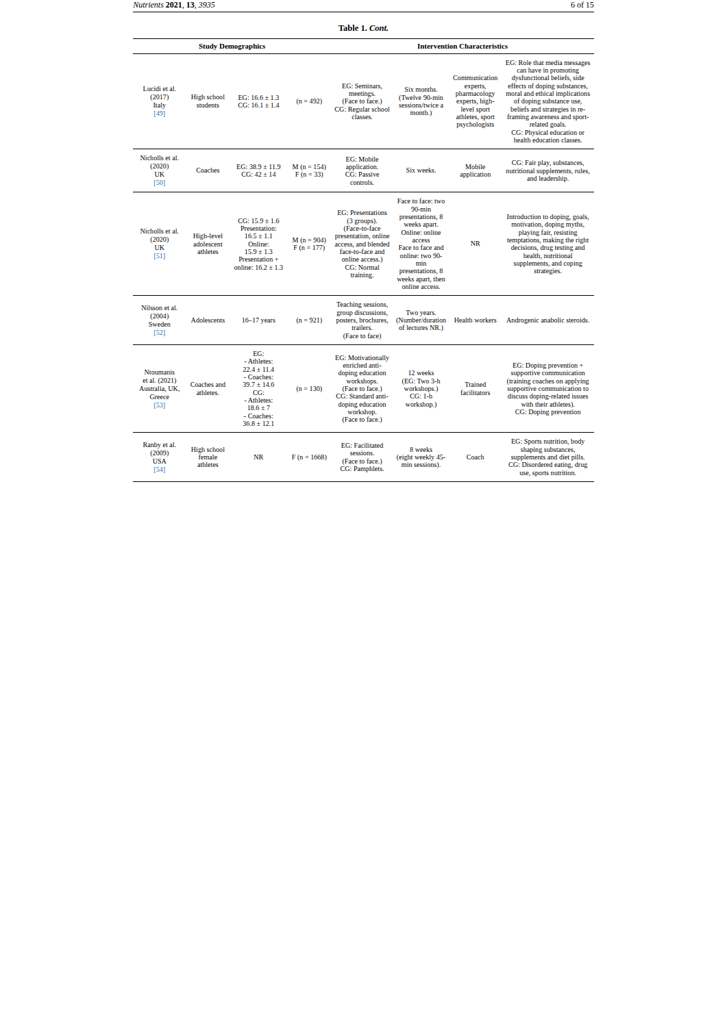Nutrients 2021, 13, 3935
6 of 15
Table 1. Cont.
| Study Demographics | Intervention Characteristics |
| --- | --- |
| Lucidi et al. (2017) Italy [49] | High school students | EG: 16.6 ± 1.3 CG: 16.1 ± 1.4 | (n = 492) | EG: Seminars, meetings. (Face to face.) CG: Regular school classes. | Six months. (Twelve 90-min sessions/twice a month.) | Communication experts, pharmacology experts, high-level sport athletes, sport psychologists | EG: Role that media messages can have in promoting dysfunctional beliefs, side effects of doping substances, moral and ethical implications of doping substance use, beliefs and strategies in re-framing awareness and sport-related goals. CG: Physical education or health education classes. |
| Nicholls et al. (2020) UK [50] | Coaches | EG: 38.9 ± 11.9 CG: 42 ± 14 | M (n = 154) F (n = 33) | EG: Mobile application. CG: Passive controls. | Six weeks. | Mobile application | CG: Fair play, substances, nutritional supplements, rules, and leadership. |
| Nicholls et al. (2020) UK [51] | High-level adolescent athletes | CG: 15.9 ± 1.6 Presentation: 16.5 ± 1.1 Online: 15.9 ± 1.3 Presentation + online: 16.2 ± 1.3 | M (n = 904) F (n = 177) | EG: Presentations (3 groups). (Face-to-face presentation, online access, and blended face-to-face and online access.) CG: Normal training. | Face to face: two 90-min presentations, 8 weeks apart. Online: online access Face to face and online: two 90-min presentations, 8 weeks apart, then online access. | NR | Introduction to doping, goals, motivation, doping myths, playing fair, resisting temptations, making the right decisions, drug testing and health, nutritional supplements, and coping strategies. |
| Nilsson et al. (2004) Sweden [52] | Adolescents | 16–17 years | (n = 921) | Teaching sessions, group discussions, posters, brochures, trailers. (Face to face) | Two years. (Number/duration of lectures NR.) | Health workers | Androgenic anabolic steroids. |
| Ntoumanis et al. (2021) Australia, UK, Greece [53] | Coaches and athletes. | EG: - Athletes: 22.4 ± 11.4 - Coaches: 39.7 ± 14.6 CG: - Athletes: 18.6 ± 7 - Coaches: 36.8 ± 12.1 | (n = 130) | EG: Motivationally enriched anti-doping education workshops. (Face to face.) CG: Standard anti-doping education workshop. (Face to face.) | 12 weeks (EG: Two 3-h workshops.) CG: 1-h workshop.) | Trained facilitators | EG: Doping prevention + supportive communication (training coaches on applying supportive communication to discuss doping-related issues with their athletes). CG: Doping prevention |
| Ranby et al. (2009) USA [54] | High school female athletes | NR | F (n = 1668) | EG: Facilitated sessions. (Face to face.) CG: Pamphlets. | 8 weeks (eight weekly 45-min sessions). | Coach | EG: Sports nutrition, body shaping substances, supplements and diet pills. CG: Disordered eating, drug use, sports nutrition. |